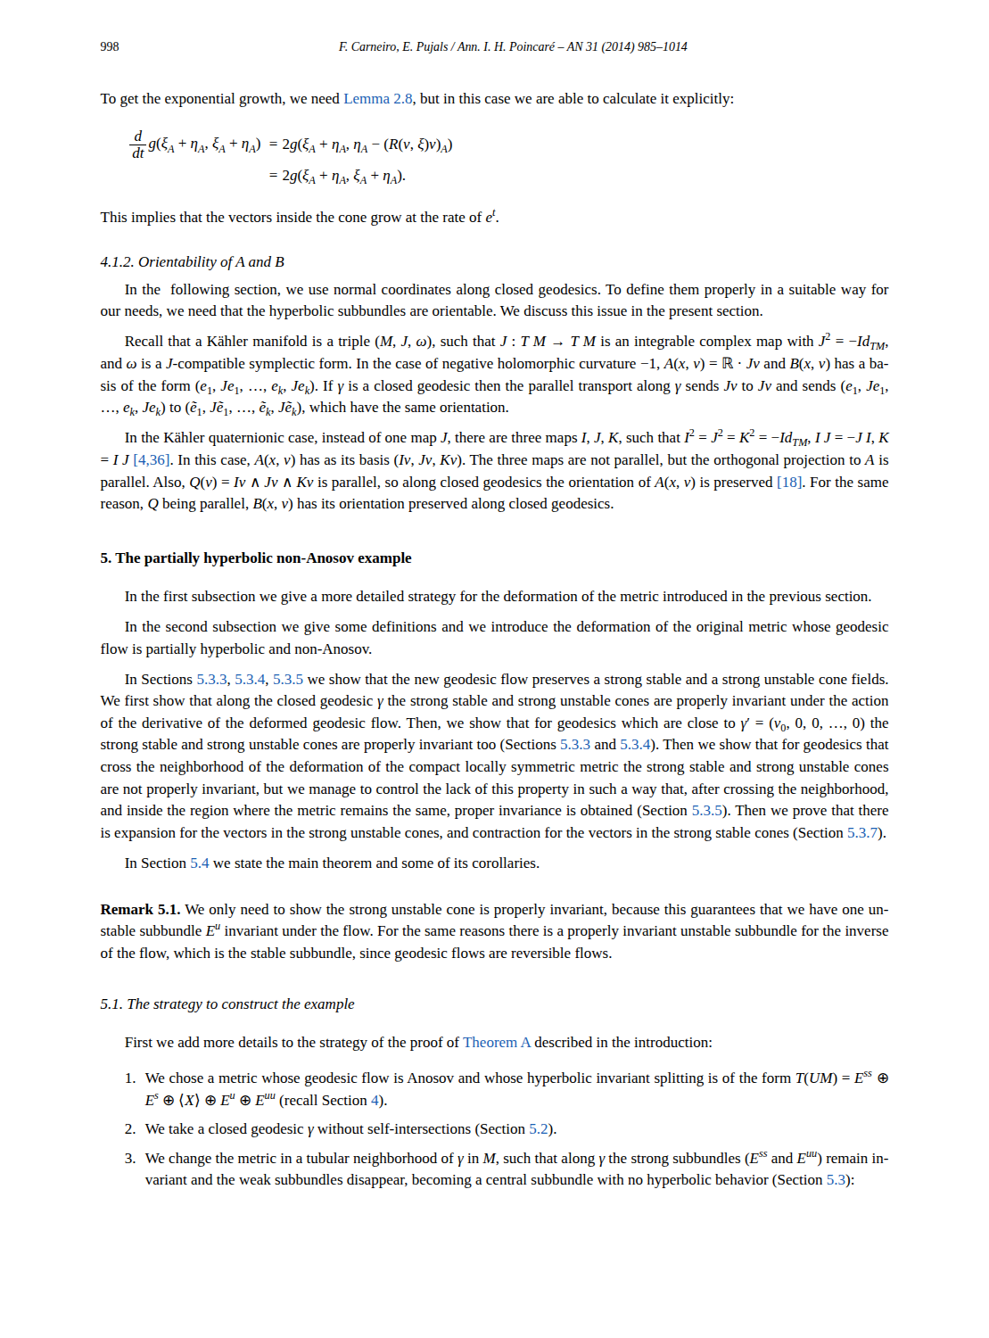998 F. Carneiro, E. Pujals / Ann. I. H. Poincaré – AN 31 (2014) 985–1014
To get the exponential growth, we need Lemma 2.8, but in this case we are able to calculate it explicitly:
| d dt g ( ξ A + η A , ξ A + η A ) | = | 2 g ( ξ A + η A , η A − ( R ( v , ξ ) v ) A ) |
| | = | 2 g ( ξ A + η A , ξ A + η A ). |
This implies that the vectors inside the cone grow at the rate of et.
4.1.2. Orientability of A and B
In the following section, we use normal coordinates along closed geodesics. To define them properly in a suitable way for our needs, we need that the hyperbolic subbundles are orientable. We discuss this issue in the present section.
Recall that a Kähler manifold is a triple (M, J, ω), such that J : T M → T M is an integrable complex map with J2 = −IdTM, and ω is a J-compatible symplectic form. In the case of negative holomorphic curvature −1, A(x, v) = ℝ · Jv and B(x, v) has a basis of the form (e1, Je1, …, ek, Jek). If γ is a closed geodesic then the parallel transport along γ sends Jv to Jv and sends (e1, Je1, …, ek, Jek) to (ẽ1, Jẽ1, …, ẽk, Jẽk), which have the same orientation.
In the Kähler quaternionic case, instead of one map J, there are three maps I, J, K, such that I2 = J2 = K2 = −IdTM, I J = −J I, K = I J [4,36]. In this case, A(x, v) has as its basis (Iv, Jv, Kv). The three maps are not parallel, but the orthogonal projection to A is parallel. Also, Q(v) = Iv ∧ Jv ∧ Kv is parallel, so along closed geodesics the orientation of A(x, v) is preserved [18]. For the same reason, Q being parallel, B(x, v) has its orientation preserved along closed geodesics.
5. The partially hyperbolic non-Anosov example
In the first subsection we give a more detailed strategy for the deformation of the metric introduced in the previous section.
In the second subsection we give some definitions and we introduce the deformation of the original metric whose geodesic flow is partially hyperbolic and non-Anosov.
In Sections 5.3.3, 5.3.4, 5.3.5 we show that the new geodesic flow preserves a strong stable and a strong unstable cone fields. We first show that along the closed geodesic γ the strong stable and strong unstable cones are properly invariant under the action of the derivative of the deformed geodesic flow. Then, we show that for geodesics which are close to γ′ = (v0, 0, 0, …, 0) the strong stable and strong unstable cones are properly invariant too (Sections 5.3.3 and 5.3.4). Then we show that for geodesics that cross the neighborhood of the deformation of the compact locally symmetric metric the strong stable and strong unstable cones are not properly invariant, but we manage to control the lack of this property in such a way that, after crossing the neighborhood, and inside the region where the metric remains the same, proper invariance is obtained (Section 5.3.5). Then we prove that there is expansion for the vectors in the strong unstable cones, and contraction for the vectors in the strong stable cones (Section 5.3.7).
In Section 5.4 we state the main theorem and some of its corollaries.
Remark 5.1. We only need to show the strong unstable cone is properly invariant, because this guarantees that we have one unstable subbundle Eu invariant under the flow. For the same reasons there is a properly invariant unstable subbundle for the inverse of the flow, which is the stable subbundle, since geodesic flows are reversible flows.
5.1. The strategy to construct the example
First we add more details to the strategy of the proof of Theorem A described in the introduction:
We chose a metric whose geodesic flow is Anosov and whose hyperbolic invariant splitting is of the form T(UM) = Ess ⊕ Es ⊕ ⟨X⟩ ⊕ Eu ⊕ Euu (recall Section 4).
We take a closed geodesic γ without self-intersections (Section 5.2).
We change the metric in a tubular neighborhood of γ in M, such that along γ the strong subbundles (Ess and Euu) remain invariant and the weak subbundles disappear, becoming a central subbundle with no hyperbolic behavior (Section 5.3):